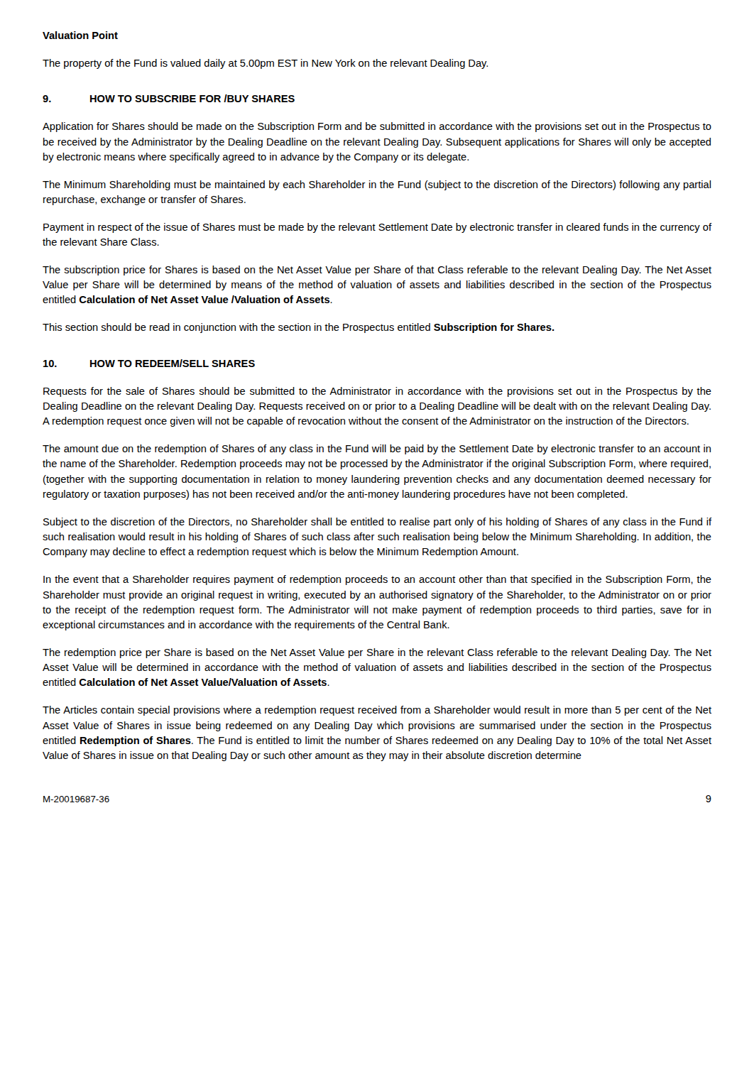Valuation Point
The property of the Fund is valued daily at 5.00pm EST in New York on the relevant Dealing Day.
9. HOW TO SUBSCRIBE FOR /BUY SHARES
Application for Shares should be made on the Subscription Form and be submitted in accordance with the provisions set out in the Prospectus to be received by the Administrator by the Dealing Deadline on the relevant Dealing Day. Subsequent applications for Shares will only be accepted by electronic means where specifically agreed to in advance by the Company or its delegate.
The Minimum Shareholding must be maintained by each Shareholder in the Fund (subject to the discretion of the Directors) following any partial repurchase, exchange or transfer of Shares.
Payment in respect of the issue of Shares must be made by the relevant Settlement Date by electronic transfer in cleared funds in the currency of the relevant Share Class.
The subscription price for Shares is based on the Net Asset Value per Share of that Class referable to the relevant Dealing Day. The Net Asset Value per Share will be determined by means of the method of valuation of assets and liabilities described in the section of the Prospectus entitled Calculation of Net Asset Value /Valuation of Assets.
This section should be read in conjunction with the section in the Prospectus entitled Subscription for Shares.
10. HOW TO REDEEM/SELL SHARES
Requests for the sale of Shares should be submitted to the Administrator in accordance with the provisions set out in the Prospectus by the Dealing Deadline on the relevant Dealing Day. Requests received on or prior to a Dealing Deadline will be dealt with on the relevant Dealing Day. A redemption request once given will not be capable of revocation without the consent of the Administrator on the instruction of the Directors.
The amount due on the redemption of Shares of any class in the Fund will be paid by the Settlement Date by electronic transfer to an account in the name of the Shareholder. Redemption proceeds may not be processed by the Administrator if the original Subscription Form, where required, (together with the supporting documentation in relation to money laundering prevention checks and any documentation deemed necessary for regulatory or taxation purposes) has not been received and/or the anti-money laundering procedures have not been completed.
Subject to the discretion of the Directors, no Shareholder shall be entitled to realise part only of his holding of Shares of any class in the Fund if such realisation would result in his holding of Shares of such class after such realisation being below the Minimum Shareholding. In addition, the Company may decline to effect a redemption request which is below the Minimum Redemption Amount.
In the event that a Shareholder requires payment of redemption proceeds to an account other than that specified in the Subscription Form, the Shareholder must provide an original request in writing, executed by an authorised signatory of the Shareholder, to the Administrator on or prior to the receipt of the redemption request form. The Administrator will not make payment of redemption proceeds to third parties, save for in exceptional circumstances and in accordance with the requirements of the Central Bank.
The redemption price per Share is based on the Net Asset Value per Share in the relevant Class referable to the relevant Dealing Day. The Net Asset Value will be determined in accordance with the method of valuation of assets and liabilities described in the section of the Prospectus entitled Calculation of Net Asset Value/Valuation of Assets.
The Articles contain special provisions where a redemption request received from a Shareholder would result in more than 5 per cent of the Net Asset Value of Shares in issue being redeemed on any Dealing Day which provisions are summarised under the section in the Prospectus entitled Redemption of Shares. The Fund is entitled to limit the number of Shares redeemed on any Dealing Day to 10% of the total Net Asset Value of Shares in issue on that Dealing Day or such other amount as they may in their absolute discretion determine
M-20019687-36 9